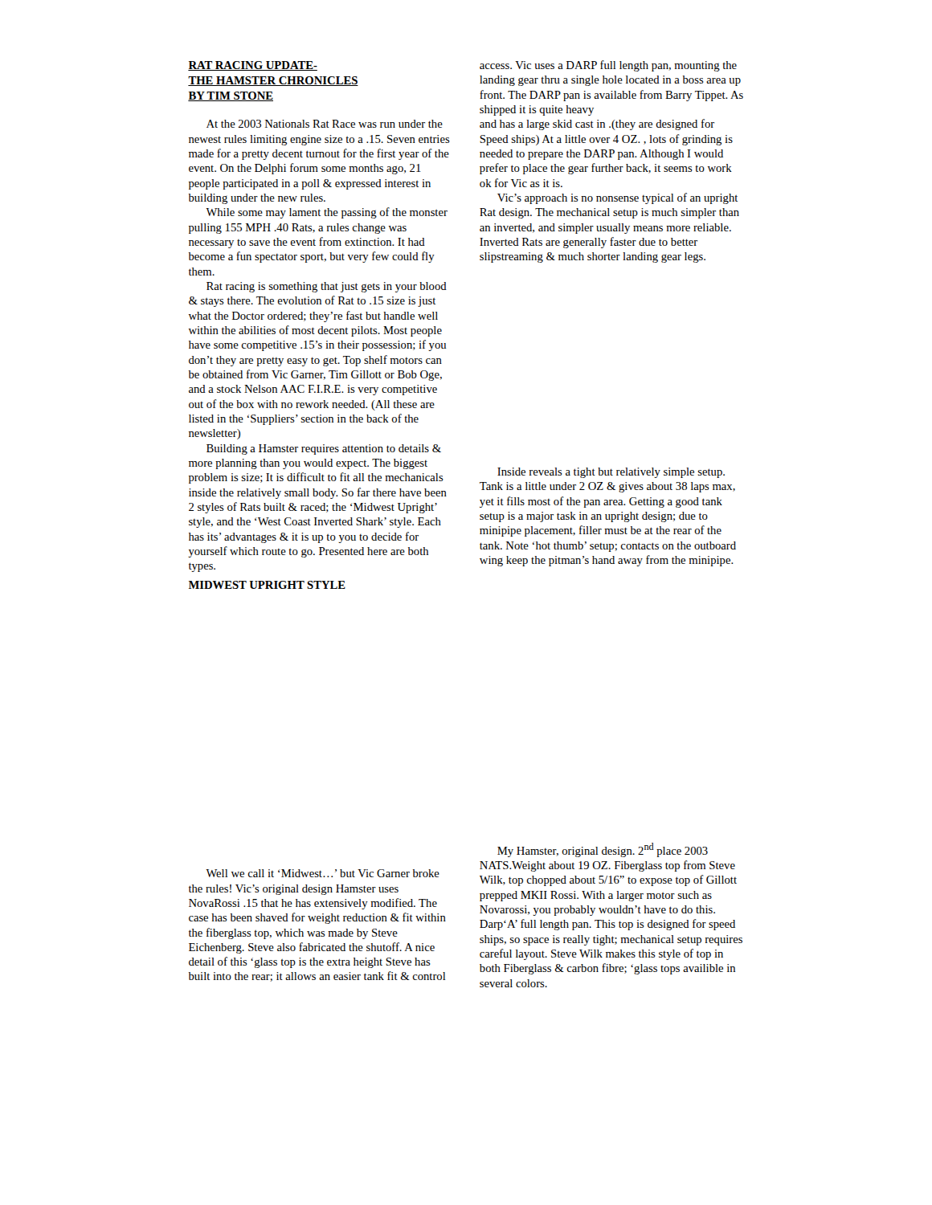Rat Racing Update-
The Hamster Chronicles
By Tim Stone
At the 2003 Nationals Rat Race was run under the newest rules limiting engine size to a .15. Seven entries made for a pretty decent turnout for the first year of the event. On the Delphi forum some months ago, 21 people participated in a poll & expressed interest in building under the new rules.
While some may lament the passing of the monster pulling 155 MPH .40 Rats, a rules change was necessary to save the event from extinction. It had become a fun spectator sport, but very few could fly them.
Rat racing is something that just gets in your blood & stays there. The evolution of Rat to .15 size is just what the Doctor ordered; they’re fast but handle well within the abilities of most decent pilots. Most people have some competitive .15’s in their possession; if you don’t they are pretty easy to get. Top shelf motors can be obtained from Vic Garner, Tim Gillott or Bob Oge, and a stock Nelson AAC F.I.R.E. is very competitive out of the box with no rework needed. (All these are listed in the ‘Suppliers’ section in the back of the newsletter)
Building a Hamster requires attention to details & more planning than you would expect. The biggest problem is size; It is difficult to fit all the mechanicals inside the relatively small body. So far there have been 2 styles of Rats built & raced; the ‘Midwest Upright’ style, and the ‘West Coast Inverted Shark’ style. Each has its’ advantages & it is up to you to decide for yourself which route to go. Presented here are both types.
Midwest Upright Style
Well we call it ‘Midwest…’ but Vic Garner broke the rules! Vic’s original design Hamster uses NovaRossi .15 that he has extensively modified. The case has been shaved for weight reduction & fit within the fiberglass top, which was made by Steve Eichenberg. Steve also fabricated the shutoff. A nice detail of this ‘glass top is the extra height Steve has built into the rear; it allows an easier tank fit & control access. Vic uses a DARP full length pan, mounting the landing gear thru a single hole located in a boss area up front. The DARP pan is available from Barry Tippet. As shipped it is quite heavy
and has a large skid cast in .(they are designed for Speed ships) At a little over 4 OZ. , lots of grinding is needed to prepare the DARP pan. Although I would prefer to place the gear further back, it seems to work ok for Vic as it is.
Vic’s approach is no nonsense typical of an upright Rat design. The mechanical setup is much simpler than an inverted, and simpler usually means more reliable. Inverted Rats are generally faster due to better slipstreaming & much shorter landing gear legs.
Inside reveals a tight but relatively simple setup. Tank is a little under 2 OZ & gives about 38 laps max, yet it fills most of the pan area. Getting a good tank setup is a major task in an upright design; due to minipipe placement, filler must be at the rear of the tank. Note ‘hot thumb’ setup; contacts on the outboard wing keep the pitman’s hand away from the minipipe.
My Hamster, original design. 2nd place 2003 NATS.Weight about 19 OZ. Fiberglass top from Steve Wilk, top chopped about 5/16” to expose top of Gillott prepped MKII Rossi. With a larger motor such as Novarossi, you probably wouldn’t have to do this. Darp‘A’ full length pan. This top is designed for speed ships, so space is really tight; mechanical setup requires careful layout. Steve Wilk makes this style of top in both Fiberglass & carbon fibre; ‘glass tops availible in several colors.